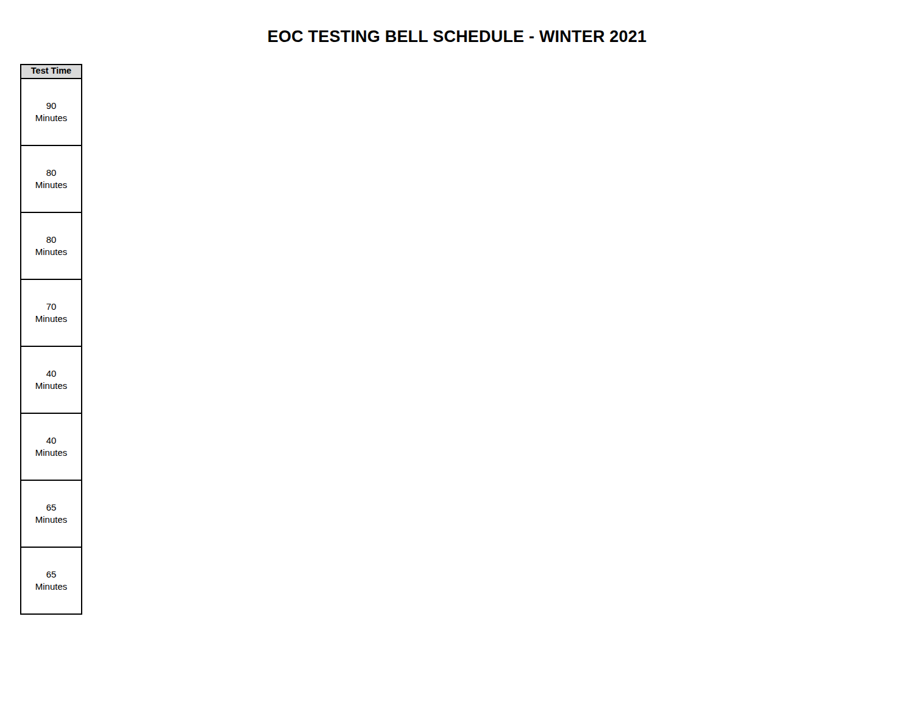EOC TESTING BELL SCHEDULE - WINTER 2021
| Test Time |
| --- |
| 90 Minutes |
| 80 Minutes |
| 80 Minutes |
| 70 Minutes |
| 40 Minutes |
| 40 Minutes |
| 65 Minutes |
| 65 Minutes |